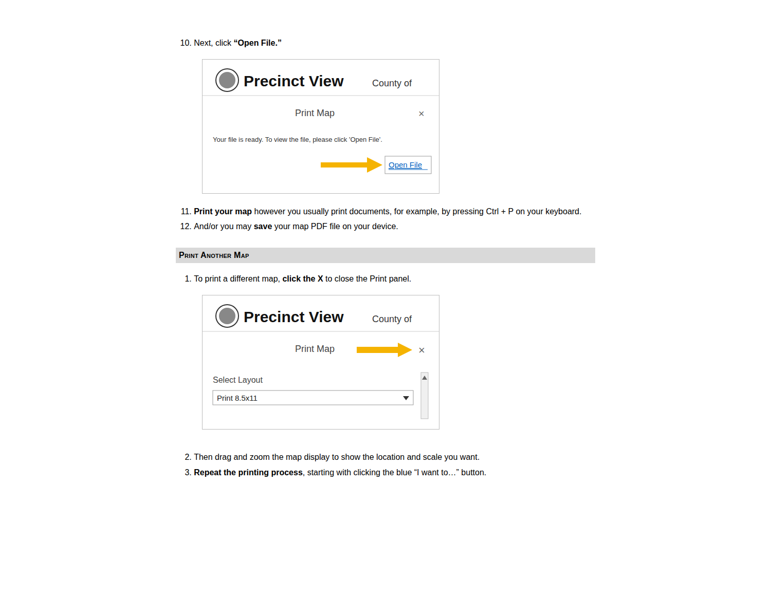Next, click “Open File.”
Print your map however you usually print documents, for example, by pressing Ctrl + P on your keyboard.
And/or you may save your map PDF file on your device.
Print Another Map
To print a different map, click the X to close the Print panel.
Then drag and zoom the map display to show the location and scale you want.
Repeat the printing process, starting with clicking the blue “I want to…” button.